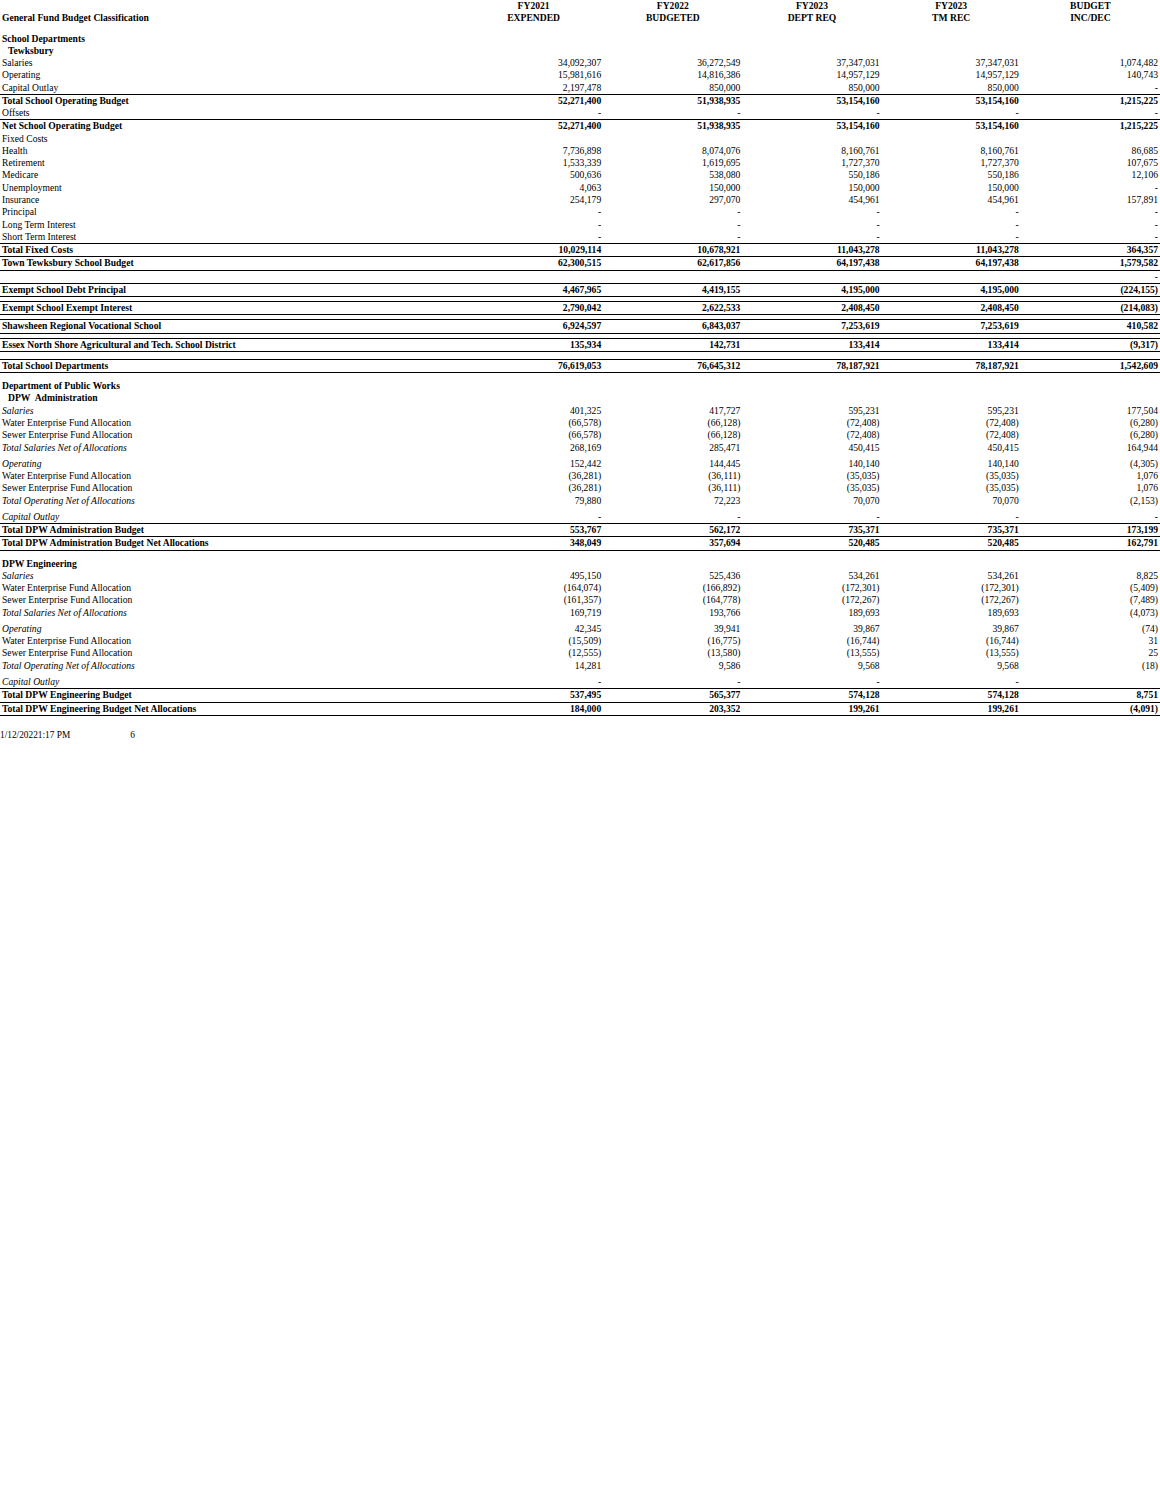| General Fund Budget Classification | FY2021 EXPENDED | FY2022 BUDGETED | FY2023 DEPT REQ | FY2023 TM REC | BUDGET INC/DEC |
| --- | --- | --- | --- | --- | --- |
| School Departments | | | | | |
| Tewksbury | | | | | |
| Salaries | 34,092,307 | 36,272,549 | 37,347,031 | 37,347,031 | 1,074,482 |
| Operating | 15,981,616 | 14,816,386 | 14,957,129 | 14,957,129 | 140,743 |
| Capital Outlay | 2,197,478 | 850,000 | 850,000 | 850,000 | - |
| Total School Operating Budget | 52,271,400 | 51,938,935 | 53,154,160 | 53,154,160 | 1,215,225 |
| Offsets | - | - | - | - | - |
| Net School Operating Budget | 52,271,400 | 51,938,935 | 53,154,160 | 53,154,160 | 1,215,225 |
| Fixed Costs | | | | | |
| Health | 7,736,898 | 8,074,076 | 8,160,761 | 8,160,761 | 86,685 |
| Retirement | 1,533,339 | 1,619,695 | 1,727,370 | 1,727,370 | 107,675 |
| Medicare | 500,636 | 538,080 | 550,186 | 550,186 | 12,106 |
| Unemployment | 4,063 | 150,000 | 150,000 | 150,000 | - |
| Insurance | 254,179 | 297,070 | 454,961 | 454,961 | 157,891 |
| Principal | - | - | - | - | - |
| Long Term Interest | - | - | - | - | - |
| Short Term Interest | - | - | - | - | - |
| Total Fixed Costs | 10,029,114 | 10,678,921 | 11,043,278 | 11,043,278 | 364,357 |
| Town Tewksbury School Budget | 62,300,515 | 62,617,856 | 64,197,438 | 64,197,438 | 1,579,582 |
| | | | | | - |
| Exempt School Debt Principal | 4,467,965 | 4,419,155 | 4,195,000 | 4,195,000 | (224,155) |
| Exempt School Exempt Interest | 2,790,042 | 2,622,533 | 2,408,450 | 2,408,450 | (214,083) |
| Shawsheen Regional Vocational School | 6,924,597 | 6,843,037 | 7,253,619 | 7,253,619 | 410,582 |
| Essex North Shore Agricultural and Tech. School District | 135,934 | 142,731 | 133,414 | 133,414 | (9,317) |
| Total School Departments | 76,619,053 | 76,645,312 | 78,187,921 | 78,187,921 | 1,542,609 |
| Department of Public Works | | | | | |
| DPW Administration | | | | | |
| Salaries | 401,325 | 417,727 | 595,231 | 595,231 | 177,504 |
| Water Enterprise Fund Allocation | (66,578) | (66,128) | (72,408) | (72,408) | (6,280) |
| Sewer Enterprise Fund Allocation | (66,578) | (66,128) | (72,408) | (72,408) | (6,280) |
| Total Salaries Net of Allocations | 268,169 | 285,471 | 450,415 | 450,415 | 164,944 |
| Operating | 152,442 | 144,445 | 140,140 | 140,140 | (4,305) |
| Water Enterprise Fund Allocation | (36,281) | (36,111) | (35,035) | (35,035) | 1,076 |
| Sewer Enterprise Fund Allocation | (36,281) | (36,111) | (35,035) | (35,035) | 1,076 |
| Total Operating Net of Allocations | 79,880 | 72,223 | 70,070 | 70,070 | (2,153) |
| Capital Outlay | - | - | - | - | - |
| Total DPW Administration Budget | 553,767 | 562,172 | 735,371 | 735,371 | 173,199 |
| Total DPW Administration Budget Net Allocations | 348,049 | 357,694 | 520,485 | 520,485 | 162,791 |
| DPW Engineering | | | | | |
| Salaries | 495,150 | 525,436 | 534,261 | 534,261 | 8,825 |
| Water Enterprise Fund Allocation | (164,074) | (166,892) | (172,301) | (172,301) | (5,409) |
| Sewer Enterprise Fund Allocation | (161,357) | (164,778) | (172,267) | (172,267) | (7,489) |
| Total Salaries Net of Allocations | 169,719 | 193,766 | 189,693 | 189,693 | (4,073) |
| Operating | 42,345 | 39,941 | 39,867 | 39,867 | (74) |
| Water Enterprise Fund Allocation | (15,509) | (16,775) | (16,744) | (16,744) | 31 |
| Sewer Enterprise Fund Allocation | (12,555) | (13,580) | (13,555) | (13,555) | 25 |
| Total Operating Net of Allocations | 14,281 | 9,586 | 9,568 | 9,568 | (18) |
| Capital Outlay | - | - | - | - | |
| Total DPW Engineering Budget | 537,495 | 565,377 | 574,128 | 574,128 | 8,751 |
| Total DPW Engineering Budget Net Allocations | 184,000 | 203,352 | 199,261 | 199,261 | (4,091) |
1/12/20221:17 PM 6